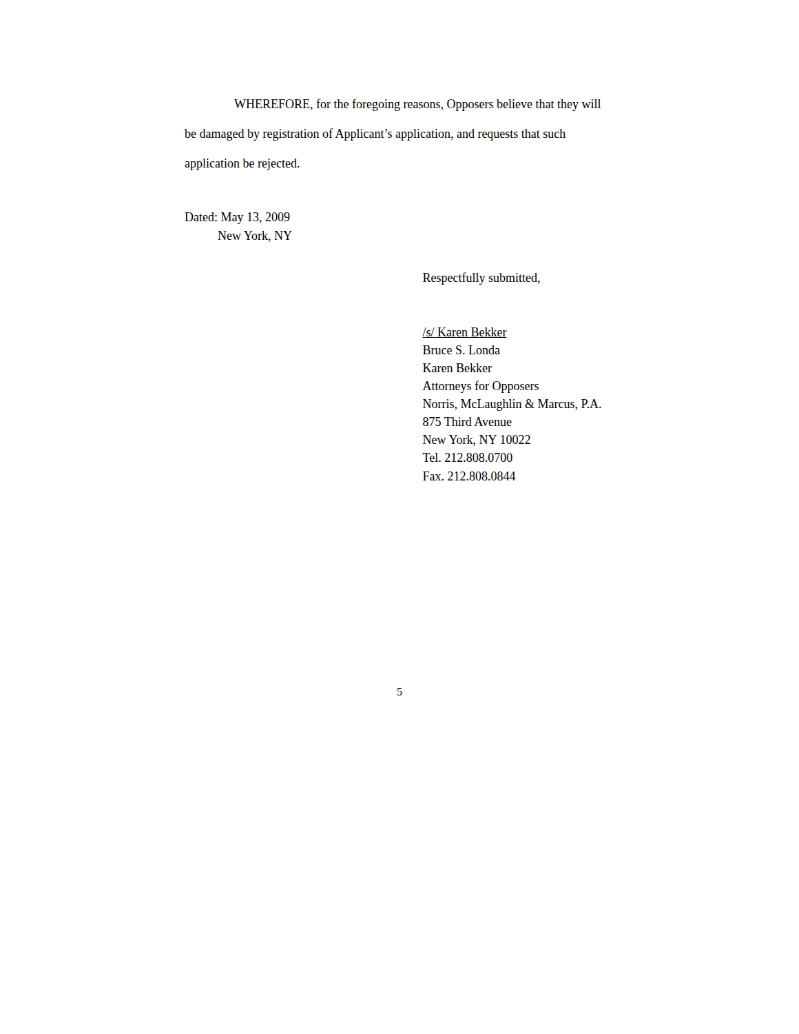WHEREFORE, for the foregoing reasons, Opposers believe that they will be damaged by registration of Applicant’s application, and requests that such application be rejected.
Dated: May 13, 2009 New York, NY
Respectfully submitted,
/s/ Karen Bekker
Bruce S. Londa
Karen Bekker
Attorneys for Opposers
Norris, McLaughlin & Marcus, P.A.
875 Third Avenue
New York, NY 10022
Tel. 212.808.0700
Fax. 212.808.0844
5